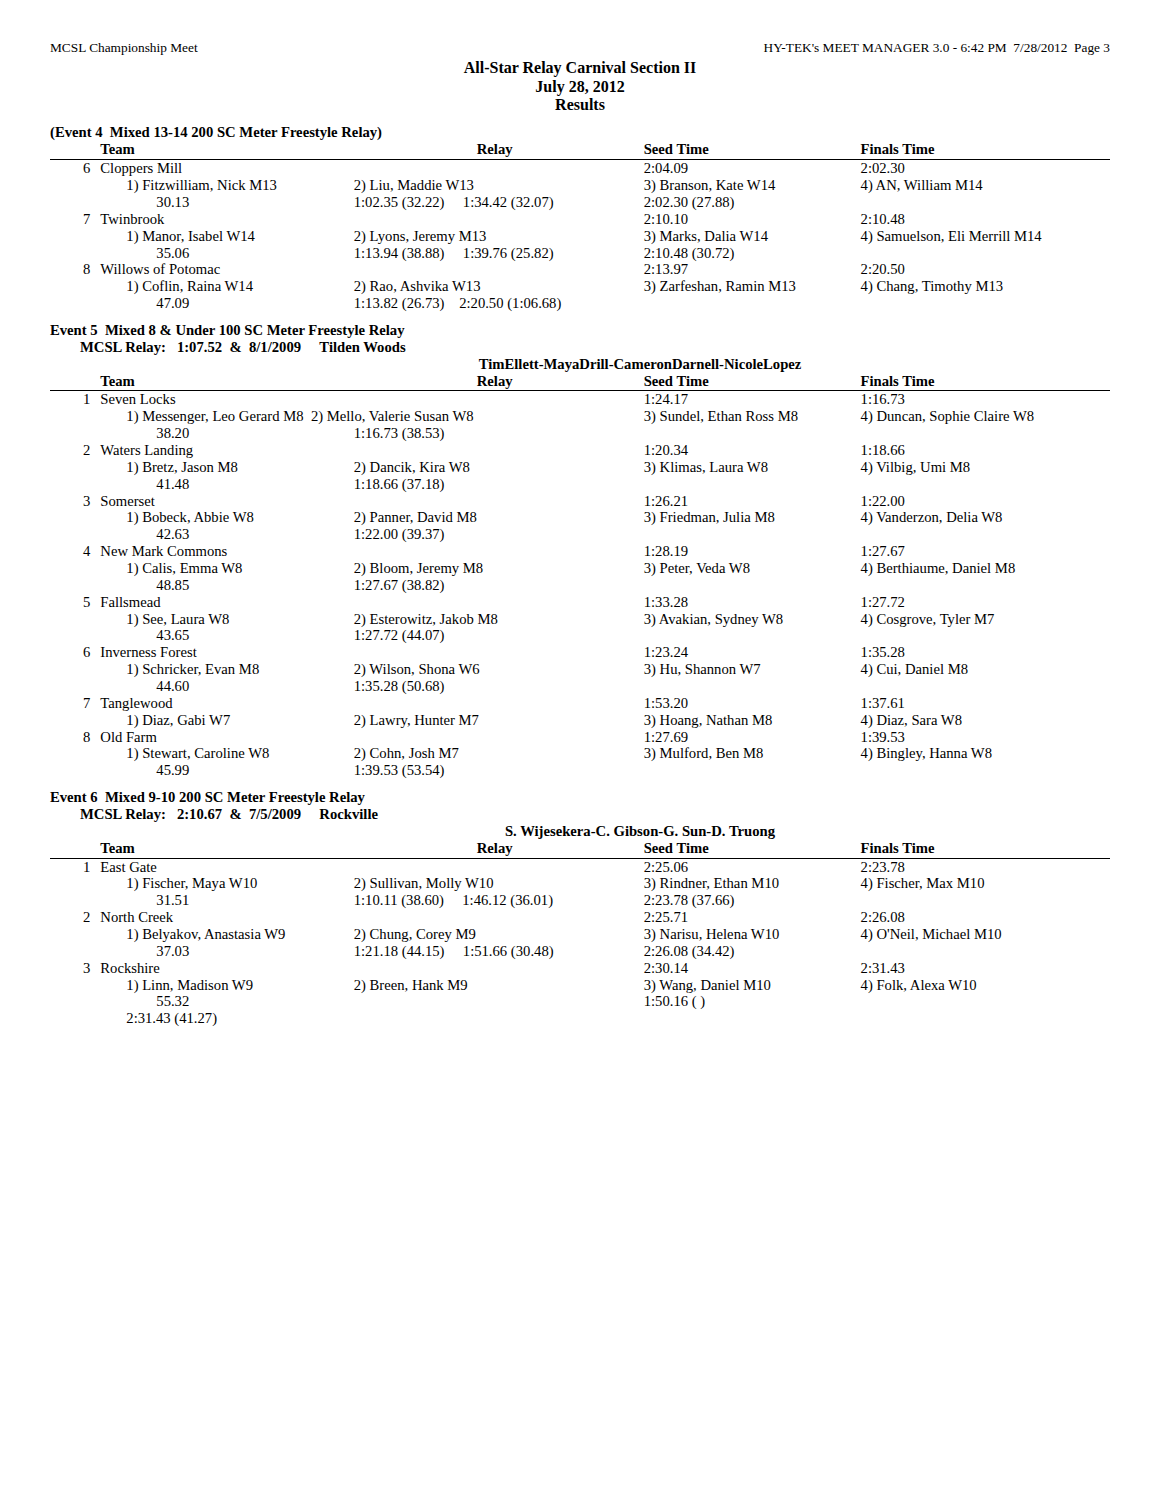MCSL Championship Meet HY-TEK's MEET MANAGER 3.0 - 6:42 PM 7/28/2012 Page 3
All-Star Relay Carnival Section II
July 28, 2012
Results
(Event 4 Mixed 13-14 200 SC Meter Freestyle Relay)
| | Team | Relay | Seed Time | Finals Time |
| --- | --- | --- | --- | --- |
| 6 | Cloppers Mill | | 2:04.09 | 2:02.30 |
| | 1) Fitzwilliam, Nick M13 | 2) Liu, Maddie W13 | 3) Branson, Kate W14 | 4) AN, William M14 |
| | 30.13 | 1:02.35 (32.22) 1:34.42 (32.07) | 2:02.30 (27.88) | |
| 7 | Twinbrook | | 2:10.10 | 2:10.48 |
| | 1) Manor, Isabel W14 | 2) Lyons, Jeremy M13 | 3) Marks, Dalia W14 | 4) Samuelson, Eli Merrill M14 |
| | 35.06 | 1:13.94 (38.88) 1:39.76 (25.82) | 2:10.48 (30.72) | |
| 8 | Willows of Potomac | | 2:13.97 | 2:20.50 |
| | 1) Coflin, Raina W14 | 2) Rao, Ashvika W13 | 3) Zarfeshan, Ramin M13 | 4) Chang, Timothy M13 |
| | 47.09 | 1:13.82 (26.73) 2:20.50 (1:06.68) | | |
Event 5 Mixed 8 & Under 100 SC Meter Freestyle Relay
MCSL Relay: 1:07.52 & 8/1/2009 Tilden Woods
TimEllett-MayaDrill-CameronDarnell-NicoleLopez
| | Team | Relay | Seed Time | Finals Time |
| --- | --- | --- | --- | --- |
| 1 | Seven Locks | | 1:24.17 | 1:16.73 |
| | 1) Messenger, Leo Gerard M8 2) Mello, Valerie Susan W8 | 3) Sundel, Ethan Ross M8 | 4) Duncan, Sophie Claire W8 |
| | 38.20 | 1:16.73 (38.53) | | |
| 2 | Waters Landing | | 1:20.34 | 1:18.66 |
| | 1) Bretz, Jason M8 | 2) Dancik, Kira W8 | 3) Klimas, Laura W8 | 4) Vilbig, Umi M8 |
| | 41.48 | 1:18.66 (37.18) | | |
| 3 | Somerset | | 1:26.21 | 1:22.00 |
| | 1) Bobeck, Abbie W8 | 2) Panner, David M8 | 3) Friedman, Julia M8 | 4) Vanderzon, Delia W8 |
| | 42.63 | 1:22.00 (39.37) | | |
| 4 | New Mark Commons | | 1:28.19 | 1:27.67 |
| | 1) Calis, Emma W8 | 2) Bloom, Jeremy M8 | 3) Peter, Veda W8 | 4) Berthiaume, Daniel M8 |
| | 48.85 | 1:27.67 (38.82) | | |
| 5 | Fallsmead | | 1:33.28 | 1:27.72 |
| | 1) See, Laura W8 | 2) Esterowitz, Jakob M8 | 3) Avakian, Sydney W8 | 4) Cosgrove, Tyler M7 |
| | 43.65 | 1:27.72 (44.07) | | |
| 6 | Inverness Forest | | 1:23.24 | 1:35.28 |
| | 1) Schricker, Evan M8 | 2) Wilson, Shona W6 | 3) Hu, Shannon W7 | 4) Cui, Daniel M8 |
| | 44.60 | 1:35.28 (50.68) | | |
| 7 | Tanglewood | | 1:53.20 | 1:37.61 |
| | 1) Diaz, Gabi W7 | 2) Lawry, Hunter M7 | 3) Hoang, Nathan M8 | 4) Diaz, Sara W8 |
| 8 | Old Farm | | 1:27.69 | 1:39.53 |
| | 1) Stewart, Caroline W8 | 2) Cohn, Josh M7 | 3) Mulford, Ben M8 | 4) Bingley, Hanna W8 |
| | 45.99 | 1:39.53 (53.54) | | |
Event 6 Mixed 9-10 200 SC Meter Freestyle Relay
MCSL Relay: 2:10.67 & 7/5/2009 Rockville
S. Wijesekera-C. Gibson-G. Sun-D. Truong
| | Team | Relay | Seed Time | Finals Time |
| --- | --- | --- | --- | --- |
| 1 | East Gate | | 2:25.06 | 2:23.78 |
| | 1) Fischer, Maya W10 | 2) Sullivan, Molly W10 | 3) Rindner, Ethan M10 | 4) Fischer, Max M10 |
| | 31.51 | 1:10.11 (38.60) 1:46.12 (36.01) | 2:23.78 (37.66) | |
| 2 | North Creek | | 2:25.71 | 2:26.08 |
| | 1) Belyakov, Anastasia W9 | 2) Chung, Corey M9 | 3) Narisu, Helena W10 | 4) O'Neil, Michael M10 |
| | 37.03 | 1:21.18 (44.15) 1:51.66 (30.48) | 2:26.08 (34.42) | |
| 3 | Rockshire | | 2:30.14 | 2:31.43 |
| | 1) Linn, Madison W9 | 2) Breen, Hank M9 | 3) Wang, Daniel M10 | 4) Folk, Alexa W10 |
| | 55.32 | | 1:50.16 ( ) | |
| | 2:31.43 (41.27) | | | |